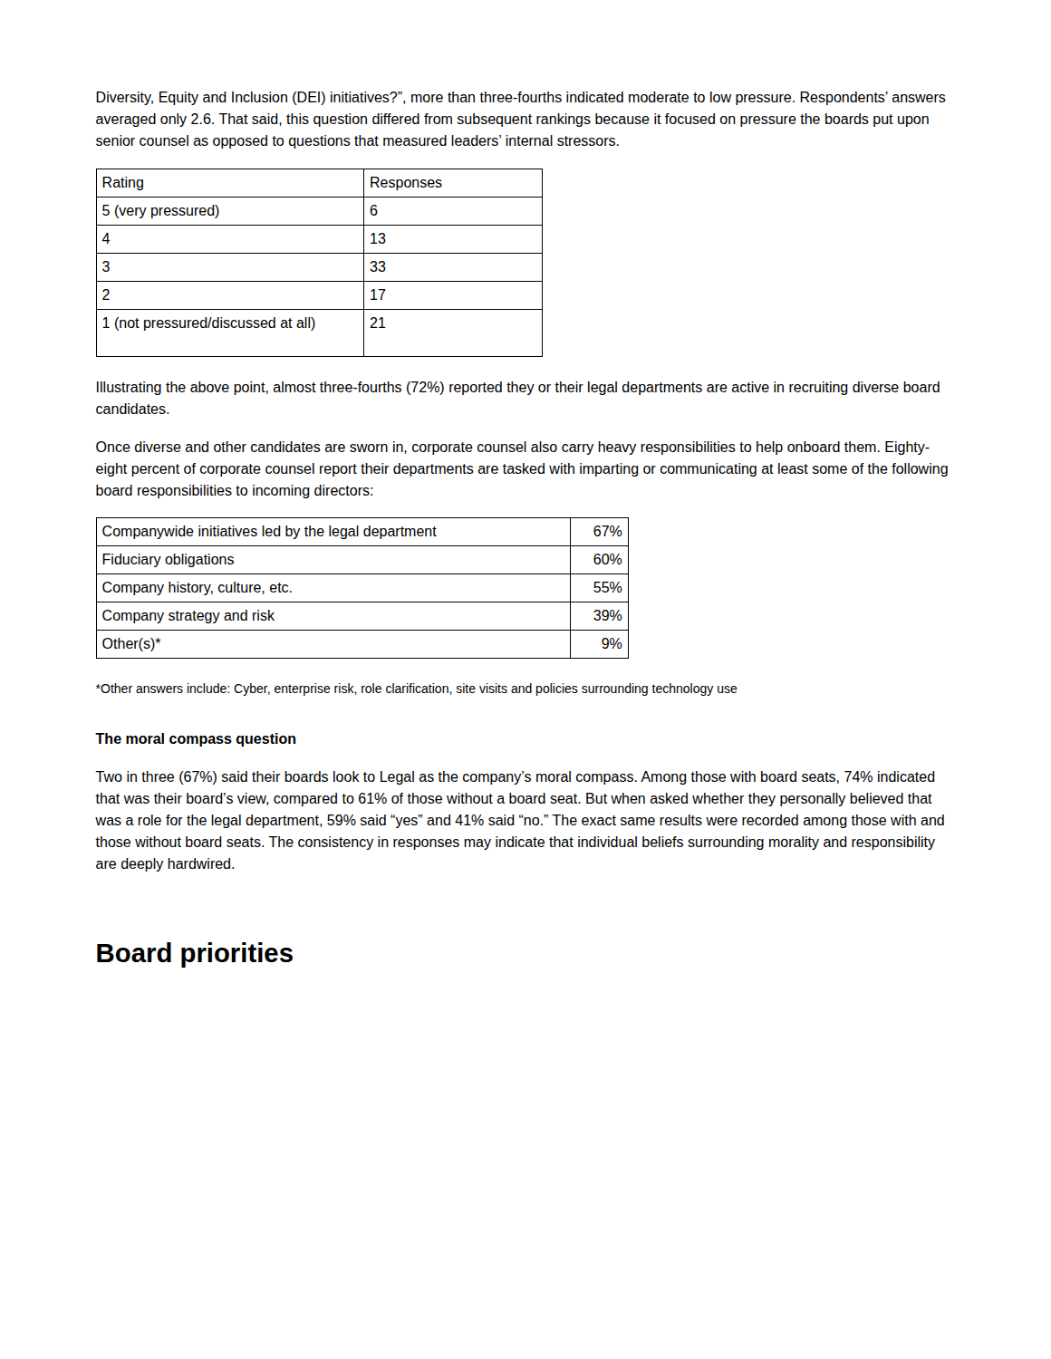Diversity, Equity and Inclusion (DEI) initiatives?”, more than three-fourths indicated moderate to low pressure. Respondents’ answers averaged only 2.6. That said, this question differed from subsequent rankings because it focused on pressure the boards put upon senior counsel as opposed to questions that measured leaders’ internal stressors.
| Rating | Responses |
| 5 (very pressured) | 6 |
| 4 | 13 |
| 3 | 33 |
| 2 | 17 |
| 1 (not pressured/discussed at all) | 21 |
Illustrating the above point, almost three-fourths (72%) reported they or their legal departments are active in recruiting diverse board candidates.
Once diverse and other candidates are sworn in, corporate counsel also carry heavy responsibilities to help onboard them. Eighty-eight percent of corporate counsel report their departments are tasked with imparting or communicating at least some of the following board responsibilities to incoming directors:
| Companywide initiatives led by the legal department | 67% |
| Fiduciary obligations | 60% |
| Company history, culture, etc. | 55% |
| Company strategy and risk | 39% |
| Other(s)* | 9% |
*Other answers include: Cyber, enterprise risk, role clarification, site visits and policies surrounding technology use
The moral compass question
Two in three (67%) said their boards look to Legal as the company’s moral compass. Among those with board seats, 74% indicated that was their board’s view, compared to 61% of those without a board seat. But when asked whether they personally believed that was a role for the legal department, 59% said “yes” and 41% said “no.” The exact same results were recorded among those with and those without board seats. The consistency in responses may indicate that individual beliefs surrounding morality and responsibility are deeply hardwired.
Board priorities